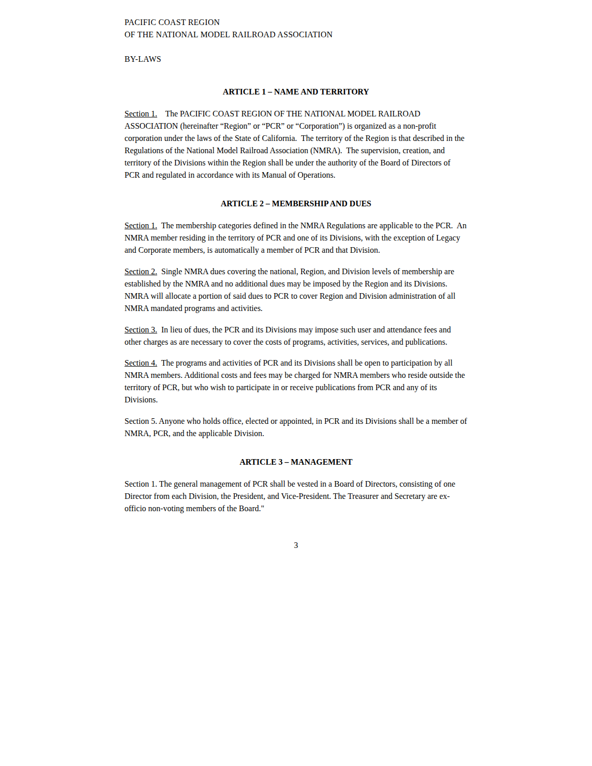Pacific Coast Region
of the National Model Railroad Association
By-Laws
Article 1 – Name and Territory
Section 1. The PACIFIC COAST REGION OF THE NATIONAL MODEL RAILROAD ASSOCIATION (hereinafter “Region” or “PCR” or “Corporation”) is organized as a non-profit corporation under the laws of the State of California. The territory of the Region is that described in the Regulations of the National Model Railroad Association (NMRA). The supervision, creation, and territory of the Divisions within the Region shall be under the authority of the Board of Directors of PCR and regulated in accordance with its Manual of Operations.
Article 2 – Membership and Dues
Section 1. The membership categories defined in the NMRA Regulations are applicable to the PCR. An NMRA member residing in the territory of PCR and one of its Divisions, with the exception of Legacy and Corporate members, is automatically a member of PCR and that Division.
Section 2. Single NMRA dues covering the national, Region, and Division levels of membership are established by the NMRA and no additional dues may be imposed by the Region and its Divisions. NMRA will allocate a portion of said dues to PCR to cover Region and Division administration of all NMRA mandated programs and activities.
Section 3. In lieu of dues, the PCR and its Divisions may impose such user and attendance fees and other charges as are necessary to cover the costs of programs, activities, services, and publications.
Section 4. The programs and activities of PCR and its Divisions shall be open to participation by all NMRA members. Additional costs and fees may be charged for NMRA members who reside outside the territory of PCR, but who wish to participate in or receive publications from PCR and any of its Divisions.
Section 5. Anyone who holds office, elected or appointed, in PCR and its Divisions shall be a member of NMRA, PCR, and the applicable Division.
Article 3 – Management
Section 1. The general management of PCR shall be vested in a Board of Directors, consisting of one Director from each Division, the President, and Vice-President. The Treasurer and Secretary are ex-officio non-voting members of the Board."
3